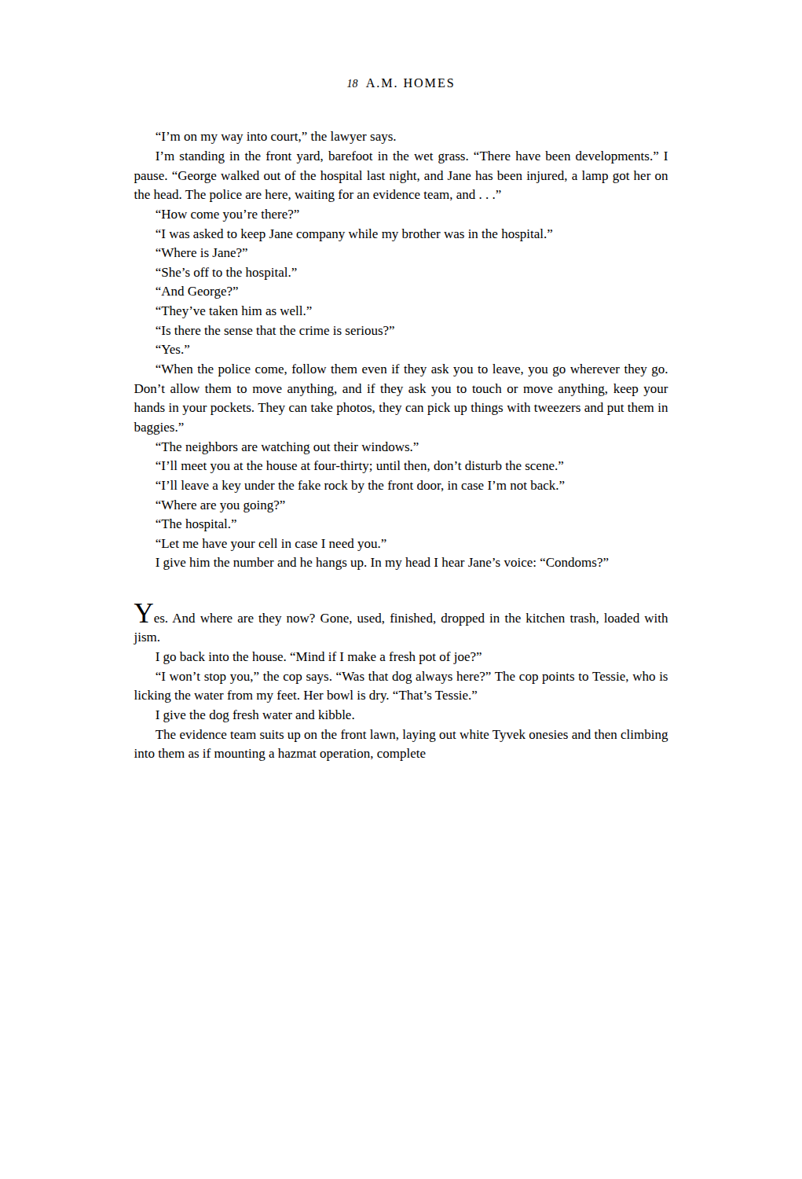18 A.M. Homes
“I’m on my way into court,” the lawyer says.
I’m standing in the front yard, barefoot in the wet grass. “There have been developments.” I pause. “George walked out of the hospital last night, and Jane has been injured, a lamp got her on the head. The police are here, waiting for an evidence team, and . . .”
“How come you’re there?”
“I was asked to keep Jane company while my brother was in the hospital.”
“Where is Jane?”
“She’s off to the hospital.”
“And George?”
“They’ve taken him as well.”
“Is there the sense that the crime is serious?”
“Yes.”
“When the police come, follow them even if they ask you to leave, you go wherever they go. Don’t allow them to move anything, and if they ask you to touch or move anything, keep your hands in your pockets. They can take photos, they can pick up things with tweezers and put them in baggies.”
“The neighbors are watching out their windows.”
“I’ll meet you at the house at four-thirty; until then, don’t disturb the scene.”
“I’ll leave a key under the fake rock by the front door, in case I’m not back.”
“Where are you going?”
“The hospital.”
“Let me have your cell in case I need you.”
I give him the number and he hangs up. In my head I hear Jane’s voice: “Condoms?”
Yes. And where are they now? Gone, used, finished, dropped in the kitchen trash, loaded with jism.
I go back into the house. “Mind if I make a fresh pot of joe?”
“I won’t stop you,” the cop says. “Was that dog always here?” The cop points to Tessie, who is licking the water from my feet. Her bowl is dry. “That’s Tessie.”
I give the dog fresh water and kibble.
The evidence team suits up on the front lawn, laying out white Tyvek onesies and then climbing into them as if mounting a hazmat operation, complete